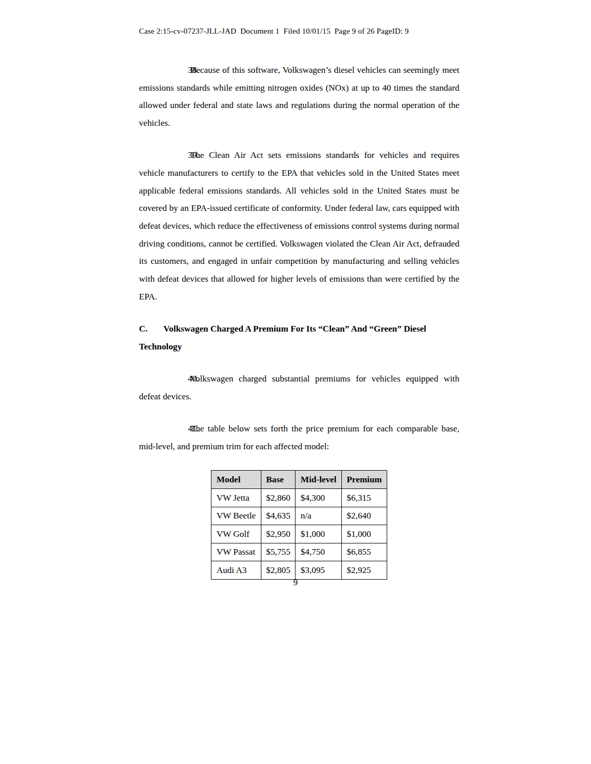Case 2:15-cv-07237-JLL-JAD Document 1 Filed 10/01/15 Page 9 of 26 PageID: 9
38. Because of this software, Volkswagen’s diesel vehicles can seemingly meet emissions standards while emitting nitrogen oxides (NOx) at up to 40 times the standard allowed under federal and state laws and regulations during the normal operation of the vehicles.
39. The Clean Air Act sets emissions standards for vehicles and requires vehicle manufacturers to certify to the EPA that vehicles sold in the United States meet applicable federal emissions standards. All vehicles sold in the United States must be covered by an EPA-issued certificate of conformity. Under federal law, cars equipped with defeat devices, which reduce the effectiveness of emissions control systems during normal driving conditions, cannot be certified. Volkswagen violated the Clean Air Act, defrauded its customers, and engaged in unfair competition by manufacturing and selling vehicles with defeat devices that allowed for higher levels of emissions than were certified by the EPA.
C. Volkswagen Charged A Premium For Its “Clean” And “Green” Diesel Technology
40. Volkswagen charged substantial premiums for vehicles equipped with defeat devices.
41. The table below sets forth the price premium for each comparable base, mid-level, and premium trim for each affected model:
| Model | Base | Mid-level | Premium |
| --- | --- | --- | --- |
| VW Jetta | $2,860 | $4,300 | $6,315 |
| VW Beetle | $4,635 | n/a | $2,640 |
| VW Golf | $2,950 | $1,000 | $1,000 |
| VW Passat | $5,755 | $4,750 | $6,855 |
| Audi A3 | $2,805 | $3,095 | $2,925 |
9